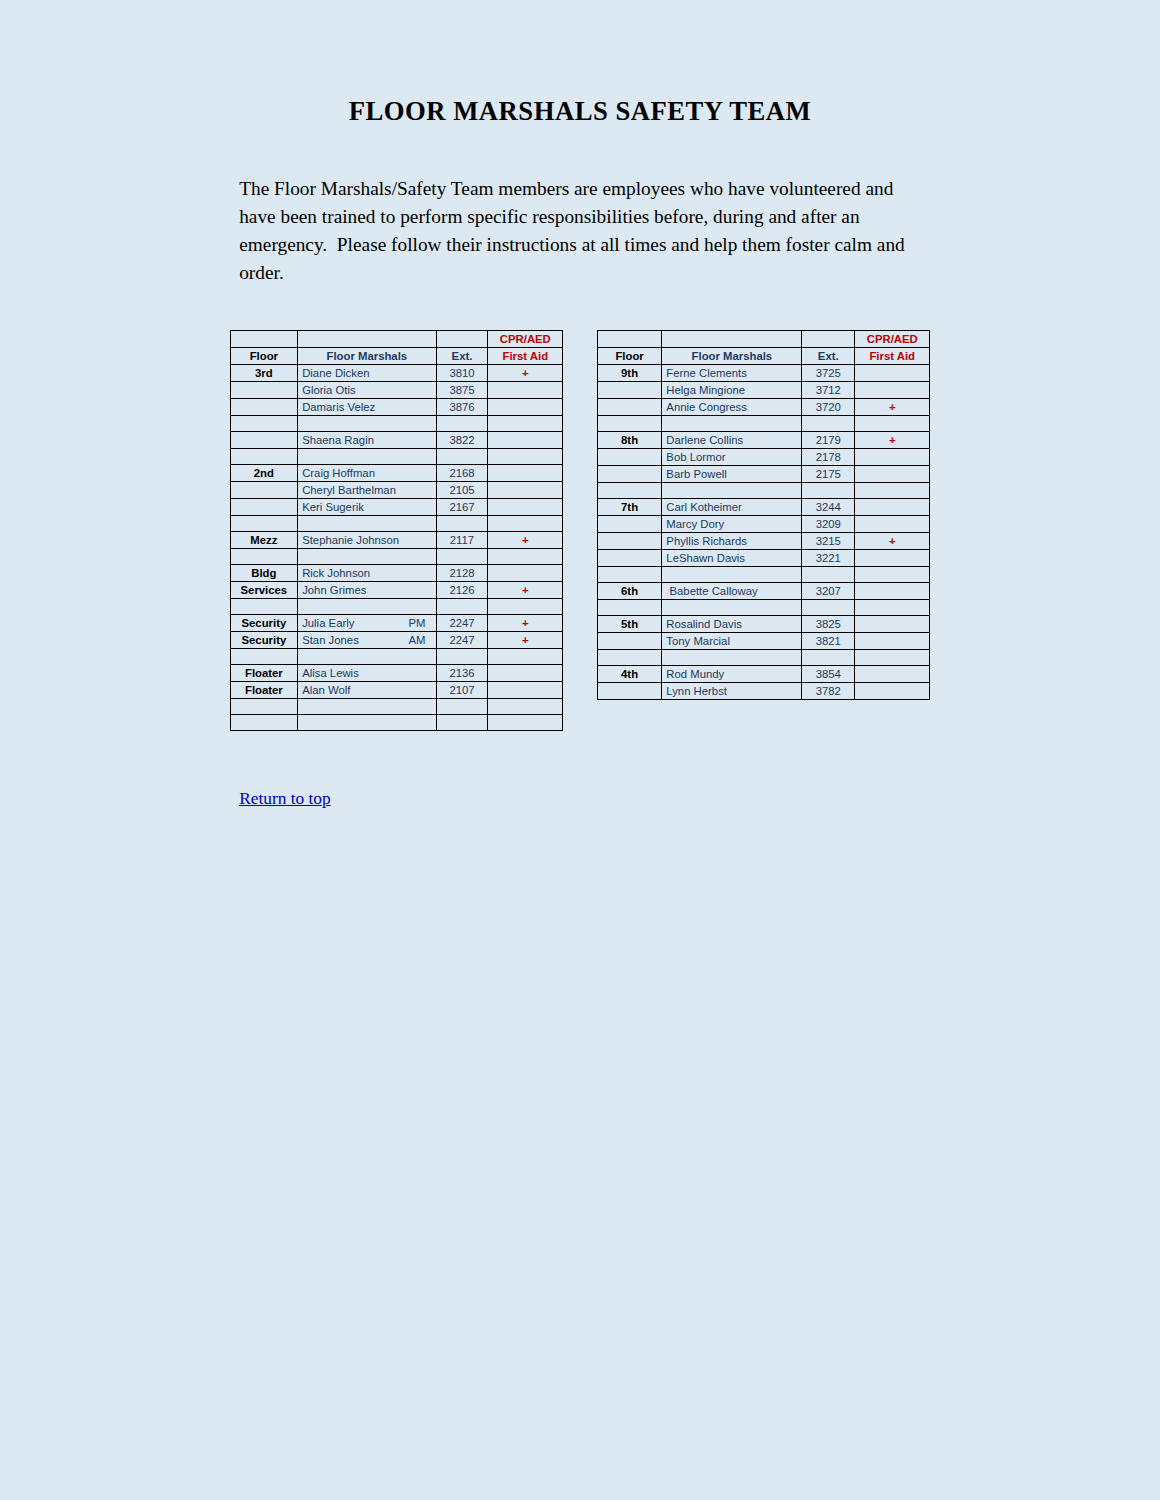FLOOR MARSHALS SAFETY TEAM
The Floor Marshals/Safety Team members are employees who have volunteered and have been trained to perform specific responsibilities before, during and after an emergency. Please follow their instructions at all times and help them foster calm and order.
| | | | CPR/AED |
| Floor | Floor Marshals | Ext. | First Aid |
| 3rd | Diane Dicken | 3810 | + |
| | Gloria Otis | 3875 | |
| | Damaris Velez | 3876 | |
| | Shaena Ragin | 3822 | |
| 2nd | Craig Hoffman | 2168 | |
| | Cheryl Barthelman | 2105 | |
| | Keri Sugerik | 2167 | |
| Mezz | Stephanie Johnson | 2117 | + |
| Bldg | Rick Johnson | 2128 | |
| Services | John Grimes | 2126 | + |
| Security | Julia Early PM | 2247 | + |
| Security | Stan Jones AM | 2247 | + |
| Floater | Alisa Lewis | 2136 | |
| Floater | Alan Wolf | 2107 | |
| | | | CPR/AED |
| Floor | Floor Marshals | Ext. | First Aid |
| 9th | Ferne Clements | 3725 | |
| | Helga Mingione | 3712 | |
| | Annie Congress | 3720 | + |
| 8th | Darlene Collins | 2179 | + |
| | Bob Lormor | 2178 | |
| | Barb Powell | 2175 | |
| 7th | Carl Kotheimer | 3244 | |
| | Marcy Dory | 3209 | |
| | Phyllis Richards | 3215 | + |
| | LeShawn Davis | 3221 | |
| 6th | Babette Calloway | 3207 | |
| 5th | Rosalind Davis | 3825 | |
| | Tony Marcial | 3821 | |
| 4th | Rod Mundy | 3854 | |
| | Lynn Herbst | 3782 | |
Return to top